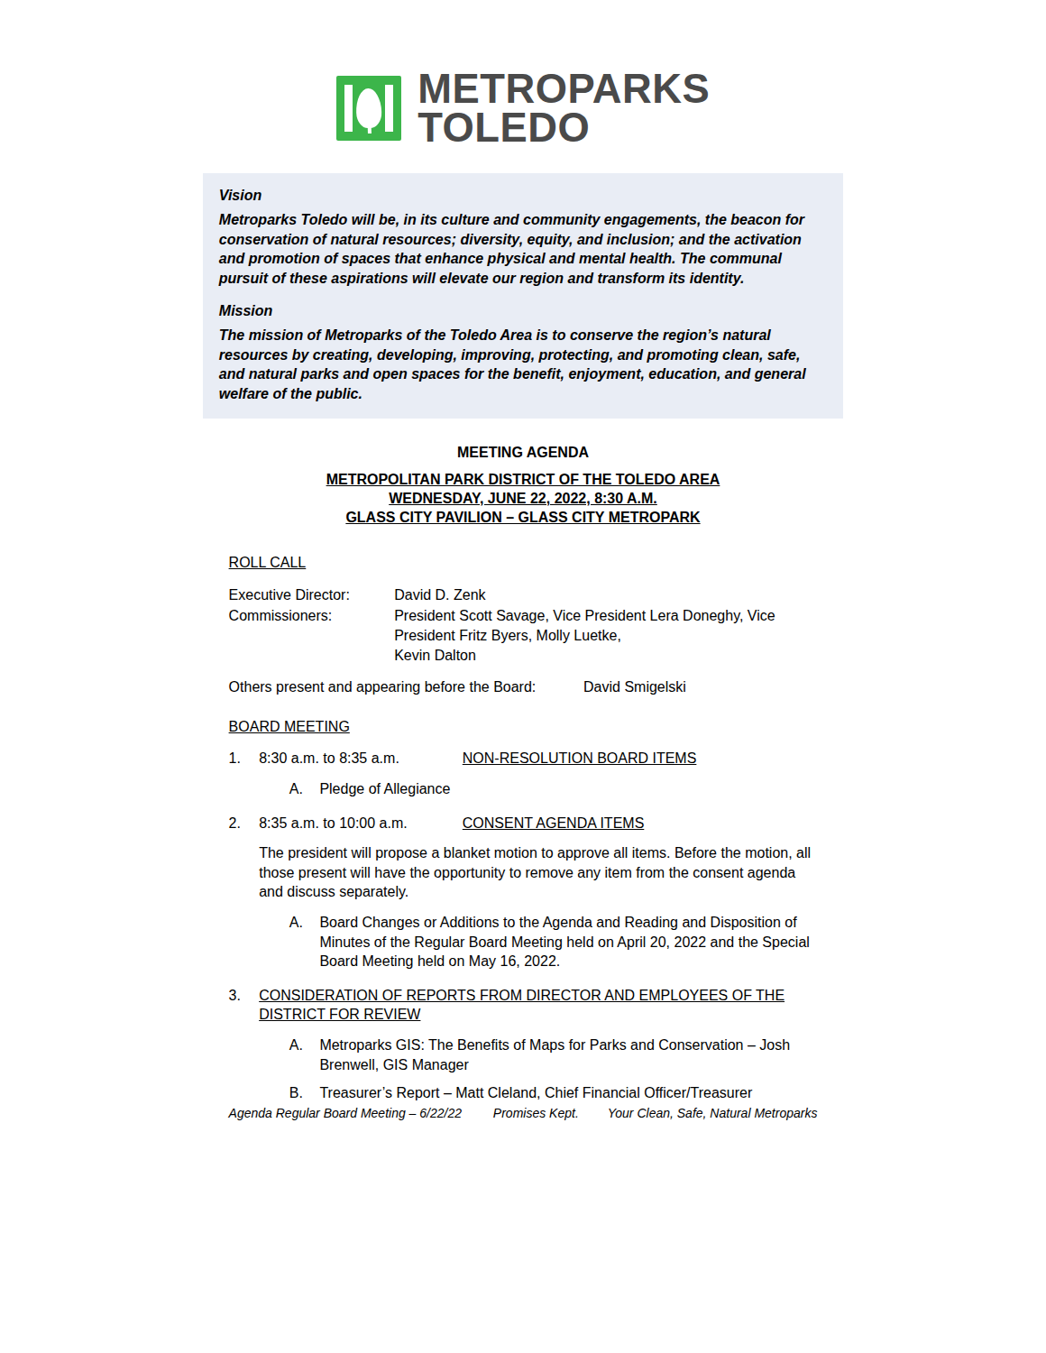METROPARKSTOLEDO
Vision
Metroparks Toledo will be, in its culture and community engagements, the beacon for conservation of natural resources; diversity, equity, and inclusion; and the activation and promotion of spaces that enhance physical and mental health. The communal pursuit of these aspirations will elevate our region and transform its identity.
Mission
The mission of Metroparks of the Toledo Area is to conserve the region’s natural resources by creating, developing, improving, protecting, and promoting clean, safe, and natural parks and open spaces for the benefit, enjoyment, education, and general welfare of the public.
MEETING AGENDA
METROPOLITAN PARK DISTRICT OF THE TOLEDO AREA
WEDNESDAY, JUNE 22, 2022, 8:30 A.M.
GLASS CITY PAVILION – GLASS CITY METROPARK
ROLL CALL
| Executive Director: | David D. Zenk |
| Commissioners: | President Scott Savage, Vice President Lera Doneghy, Vice President Fritz Byers, Molly Luetke, Kevin Dalton |
Others present and appearing before the Board: David Smigelski
BOARD MEETING
8:30 a.m. to 8:35 a.m. NON-RESOLUTION BOARD ITEMS
Pledge of Allegiance
8:35 a.m. to 10:00 a.m. CONSENT AGENDA ITEMS
The president will propose a blanket motion to approve all items. Before the motion, all those present will have the opportunity to remove any item from the consent agenda and discuss separately.
Board Changes or Additions to the Agenda and Reading and Disposition of Minutes of the Regular Board Meeting held on April 20, 2022 and the Special Board Meeting held on May 16, 2022.
CONSIDERATION OF REPORTS FROM DIRECTOR AND EMPLOYEES OF THE DISTRICT FOR REVIEW
Metroparks GIS: The Benefits of Maps for Parks and Conservation – Josh Brenwell, GIS Manager
Treasurer’s Report – Matt Cleland, Chief Financial Officer/Treasurer
| Agenda Regular Board Meeting – 6/22/22 | Promises Kept. | Your Clean, Safe, Natural Metroparks |